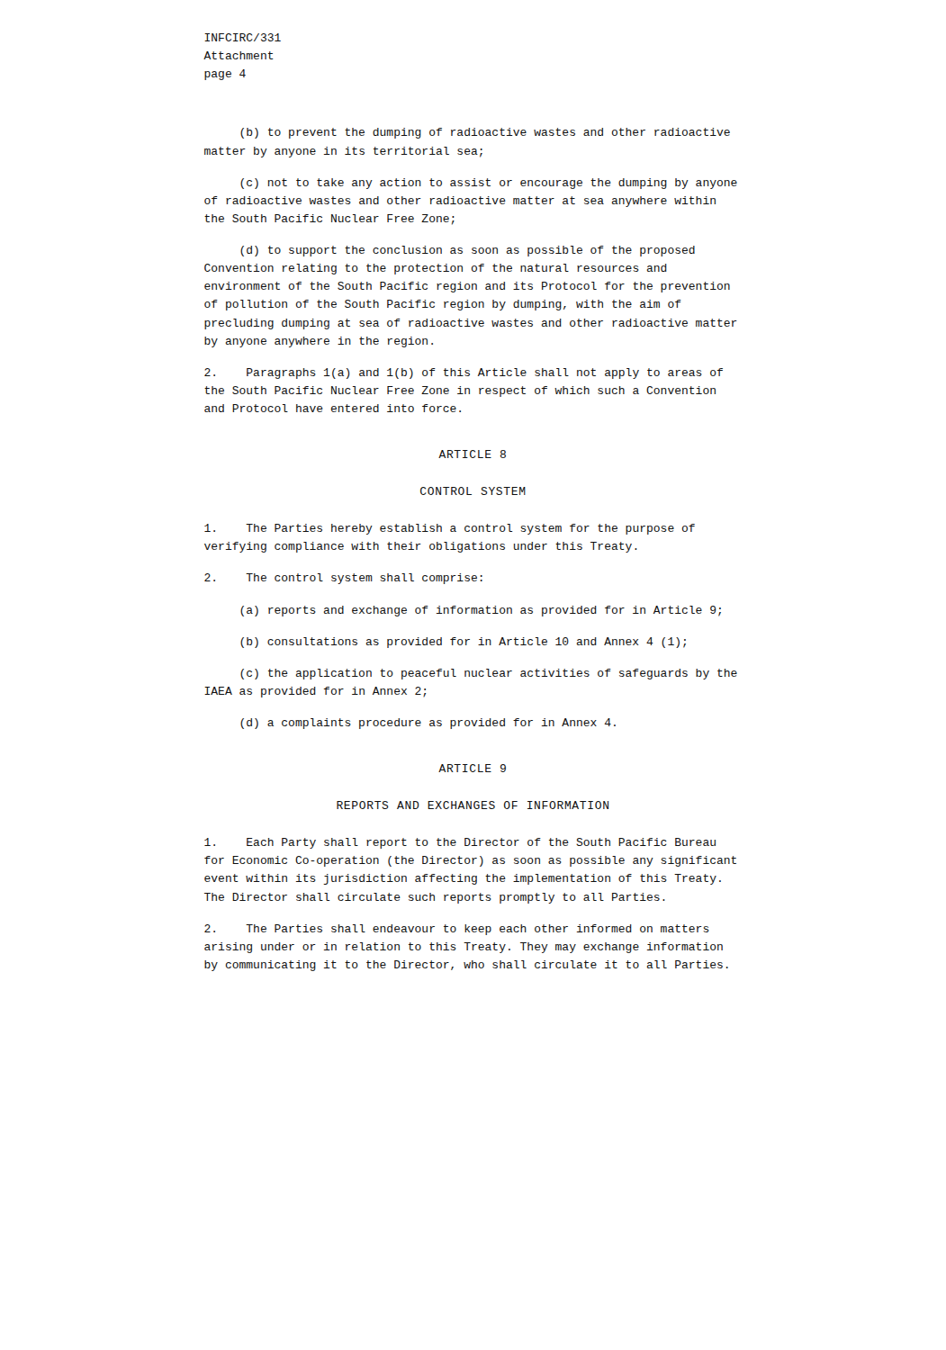INFCIRC/331
Attachment
page 4
(b) to prevent the dumping of radioactive wastes and other radioactive matter by anyone in its territorial sea;
(c) not to take any action to assist or encourage the dumping by anyone of radioactive wastes and other radioactive matter at sea anywhere within the South Pacific Nuclear Free Zone;
(d) to support the conclusion as soon as possible of the proposed Convention relating to the protection of the natural resources and environment of the South Pacific region and its Protocol for the prevention of pollution of the South Pacific region by dumping, with the aim of precluding dumping at sea of radioactive wastes and other radioactive matter by anyone anywhere in the region.
2. Paragraphs 1(a) and 1(b) of this Article shall not apply to areas of the South Pacific Nuclear Free Zone in respect of which such a Convention and Protocol have entered into force.
ARTICLE 8
CONTROL SYSTEM
1. The Parties hereby establish a control system for the purpose of verifying compliance with their obligations under this Treaty.
2. The control system shall comprise:
(a) reports and exchange of information as provided for in Article 9;
(b) consultations as provided for in Article 10 and Annex 4 (1);
(c) the application to peaceful nuclear activities of safeguards by the IAEA as provided for in Annex 2;
(d) a complaints procedure as provided for in Annex 4.
ARTICLE 9
REPORTS AND EXCHANGES OF INFORMATION
1. Each Party shall report to the Director of the South Pacific Bureau for Economic Co-operation (the Director) as soon as possible any significant event within its jurisdiction affecting the implementation of this Treaty. The Director shall circulate such reports promptly to all Parties.
2. The Parties shall endeavour to keep each other informed on matters arising under or in relation to this Treaty. They may exchange information by communicating it to the Director, who shall circulate it to all Parties.